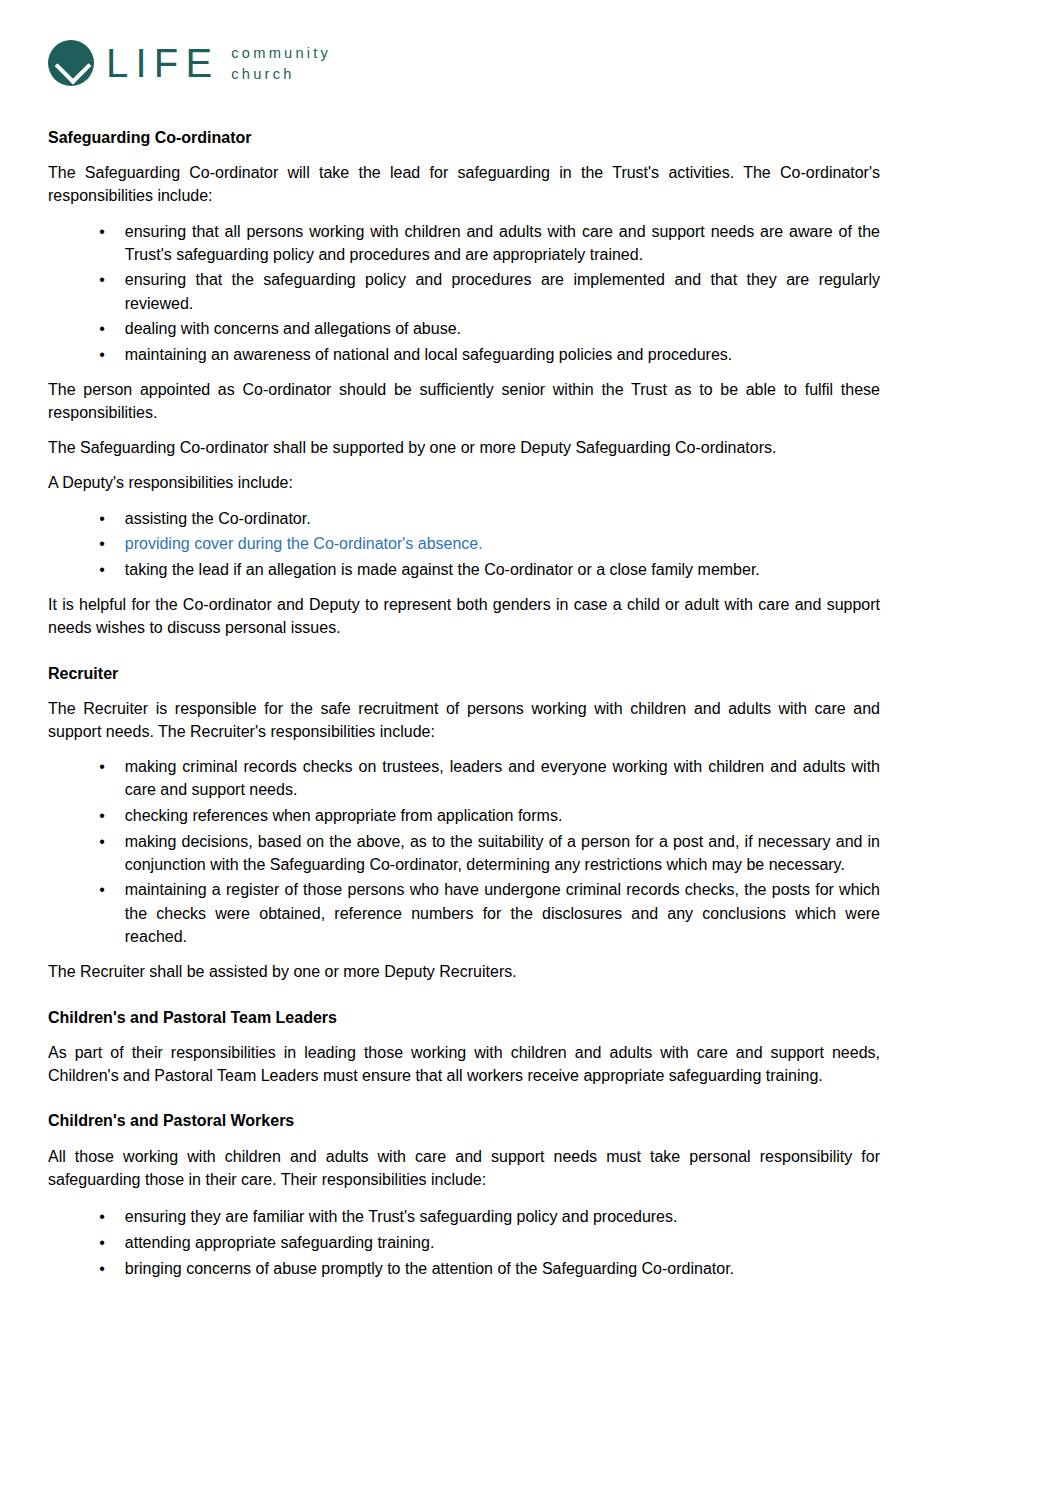LIFE
community church
Safeguarding Co-ordinator
The Safeguarding Co-ordinator will take the lead for safeguarding in the Trust's activities. The Co-ordinator's responsibilities include:
ensuring that all persons working with children and adults with care and support needs are aware of the Trust's safeguarding policy and procedures and are appropriately trained.
ensuring that the safeguarding policy and procedures are implemented and that they are regularly reviewed.
dealing with concerns and allegations of abuse.
maintaining an awareness of national and local safeguarding policies and procedures.
The person appointed as Co-ordinator should be sufficiently senior within the Trust as to be able to fulfil these responsibilities.
The Safeguarding Co-ordinator shall be supported by one or more Deputy Safeguarding Co-ordinators.
A Deputy's responsibilities include:
assisting the Co-ordinator.
providing cover during the Co-ordinator's absence.
taking the lead if an allegation is made against the Co-ordinator or a close family member.
It is helpful for the Co-ordinator and Deputy to represent both genders in case a child or adult with care and support needs wishes to discuss personal issues.
Recruiter
The Recruiter is responsible for the safe recruitment of persons working with children and adults with care and support needs. The Recruiter's responsibilities include:
making criminal records checks on trustees, leaders and everyone working with children and adults with care and support needs.
checking references when appropriate from application forms.
making decisions, based on the above, as to the suitability of a person for a post and, if necessary and in conjunction with the Safeguarding Co-ordinator, determining any restrictions which may be necessary.
maintaining a register of those persons who have undergone criminal records checks, the posts for which the checks were obtained, reference numbers for the disclosures and any conclusions which were reached.
The Recruiter shall be assisted by one or more Deputy Recruiters.
Children's and Pastoral Team Leaders
As part of their responsibilities in leading those working with children and adults with care and support needs, Children's and Pastoral Team Leaders must ensure that all workers receive appropriate safeguarding training.
Children's and Pastoral Workers
All those working with children and adults with care and support needs must take personal responsibility for safeguarding those in their care. Their responsibilities include:
ensuring they are familiar with the Trust's safeguarding policy and procedures.
attending appropriate safeguarding training.
bringing concerns of abuse promptly to the attention of the Safeguarding Co-ordinator.